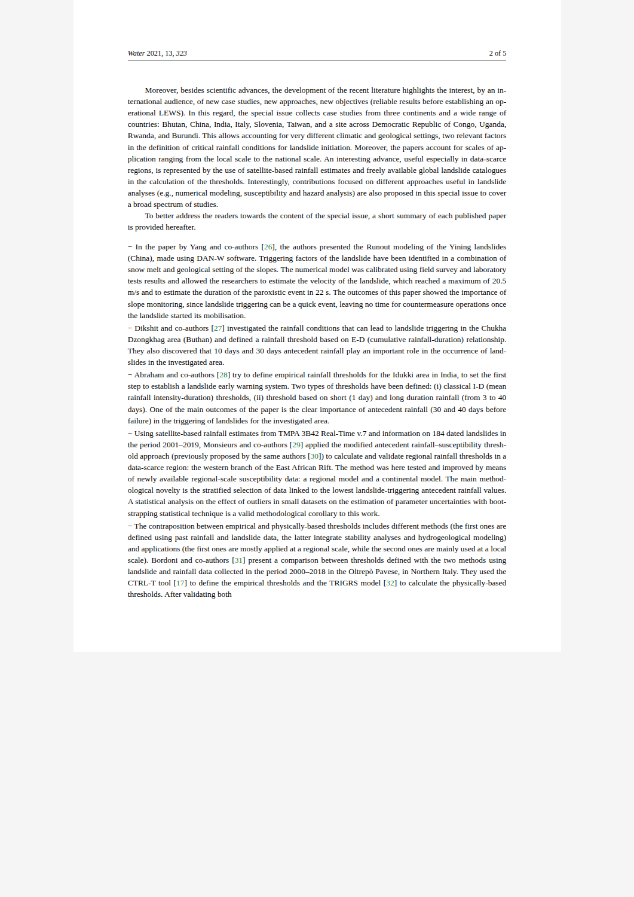Water 2021, 13, 323 2 of 5
Moreover, besides scientific advances, the development of the recent literature highlights the interest, by an international audience, of new case studies, new approaches, new objectives (reliable results before establishing an operational LEWS). In this regard, the special issue collects case studies from three continents and a wide range of countries: Bhutan, China, India, Italy, Slovenia, Taiwan, and a site across Democratic Republic of Congo, Uganda, Rwanda, and Burundi. This allows accounting for very different climatic and geological settings, two relevant factors in the definition of critical rainfall conditions for landslide initiation. Moreover, the papers account for scales of application ranging from the local scale to the national scale. An interesting advance, useful especially in data-scarce regions, is represented by the use of satellite-based rainfall estimates and freely available global landslide catalogues in the calculation of the thresholds. Interestingly, contributions focused on different approaches useful in landslide analyses (e.g., numerical modeling, susceptibility and hazard analysis) are also proposed in this special issue to cover a broad spectrum of studies.
To better address the readers towards the content of the special issue, a short summary of each published paper is provided hereafter.
− In the paper by Yang and co-authors [26], the authors presented the Runout modeling of the Yining landslides (China), made using DAN-W software. Triggering factors of the landslide have been identified in a combination of snow melt and geological setting of the slopes. The numerical model was calibrated using field survey and laboratory tests results and allowed the researchers to estimate the velocity of the landslide, which reached a maximum of 20.5 m/s and to estimate the duration of the paroxistic event in 22 s. The outcomes of this paper showed the importance of slope monitoring, since landslide triggering can be a quick event, leaving no time for countermeasure operations once the landslide started its mobilisation.
− Dikshit and co-authors [27] investigated the rainfall conditions that can lead to landslide triggering in the Chukha Dzongkhag area (Buthan) and defined a rainfall threshold based on E-D (cumulative rainfall-duration) relationship. They also discovered that 10 days and 30 days antecedent rainfall play an important role in the occurrence of landslides in the investigated area.
− Abraham and co-authors [28] try to define empirical rainfall thresholds for the Idukki area in India, to set the first step to establish a landslide early warning system. Two types of thresholds have been defined: (i) classical I-D (mean rainfall intensity-duration) thresholds, (ii) threshold based on short (1 day) and long duration rainfall (from 3 to 40 days). One of the main outcomes of the paper is the clear importance of antecedent rainfall (30 and 40 days before failure) in the triggering of landslides for the investigated area.
− Using satellite-based rainfall estimates from TMPA 3B42 Real-Time v.7 and information on 184 dated landslides in the period 2001–2019, Monsieurs and co-authors [29] applied the modified antecedent rainfall–susceptibility threshold approach (previously proposed by the same authors [30]) to calculate and validate regional rainfall thresholds in a data-scarce region: the western branch of the East African Rift. The method was here tested and improved by means of newly available regional-scale susceptibility data: a regional model and a continental model. The main methodological novelty is the stratified selection of data linked to the lowest landslide-triggering antecedent rainfall values. A statistical analysis on the effect of outliers in small datasets on the estimation of parameter uncertainties with bootstrapping statistical technique is a valid methodological corollary to this work.
− The contraposition between empirical and physically-based thresholds includes different methods (the first ones are defined using past rainfall and landslide data, the latter integrate stability analyses and hydrogeological modeling) and applications (the first ones are mostly applied at a regional scale, while the second ones are mainly used at a local scale). Bordoni and co-authors [31] present a comparison between thresholds defined with the two methods using landslide and rainfall data collected in the period 2000–2018 in the Oltrepò Pavese, in Northern Italy. They used the CTRL-T tool [17] to define the empirical thresholds and the TRIGRS model [32] to calculate the physically-based thresholds. After validating both